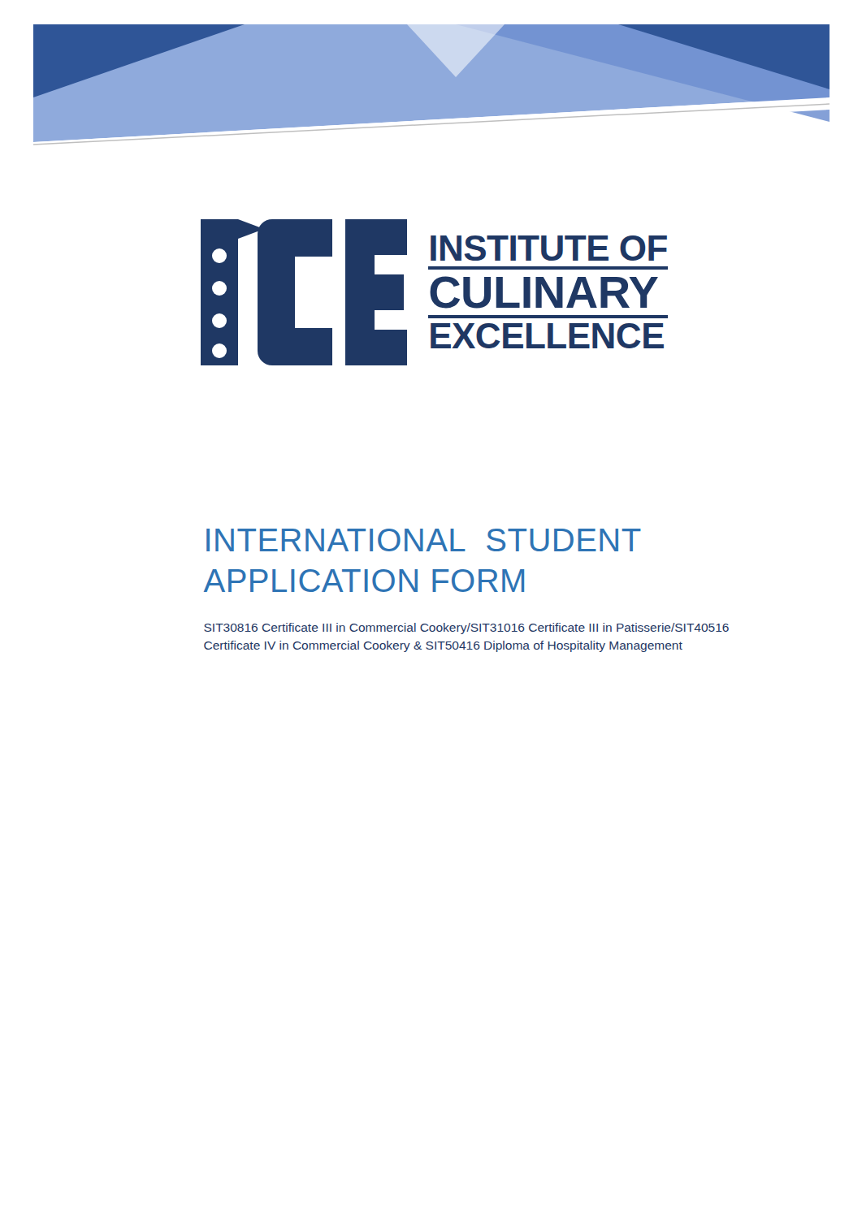INSTITUTE OF CULINARY EXCELLENCE
INTERNATIONAL STUDENT
APPLICATION FORM
SIT30816 Certificate III in Commercial Cookery/SIT31016 Certificate III in Patisserie/SIT40516 Certificate IV in Commercial Cookery & SIT50416 Diploma of Hospitality Management